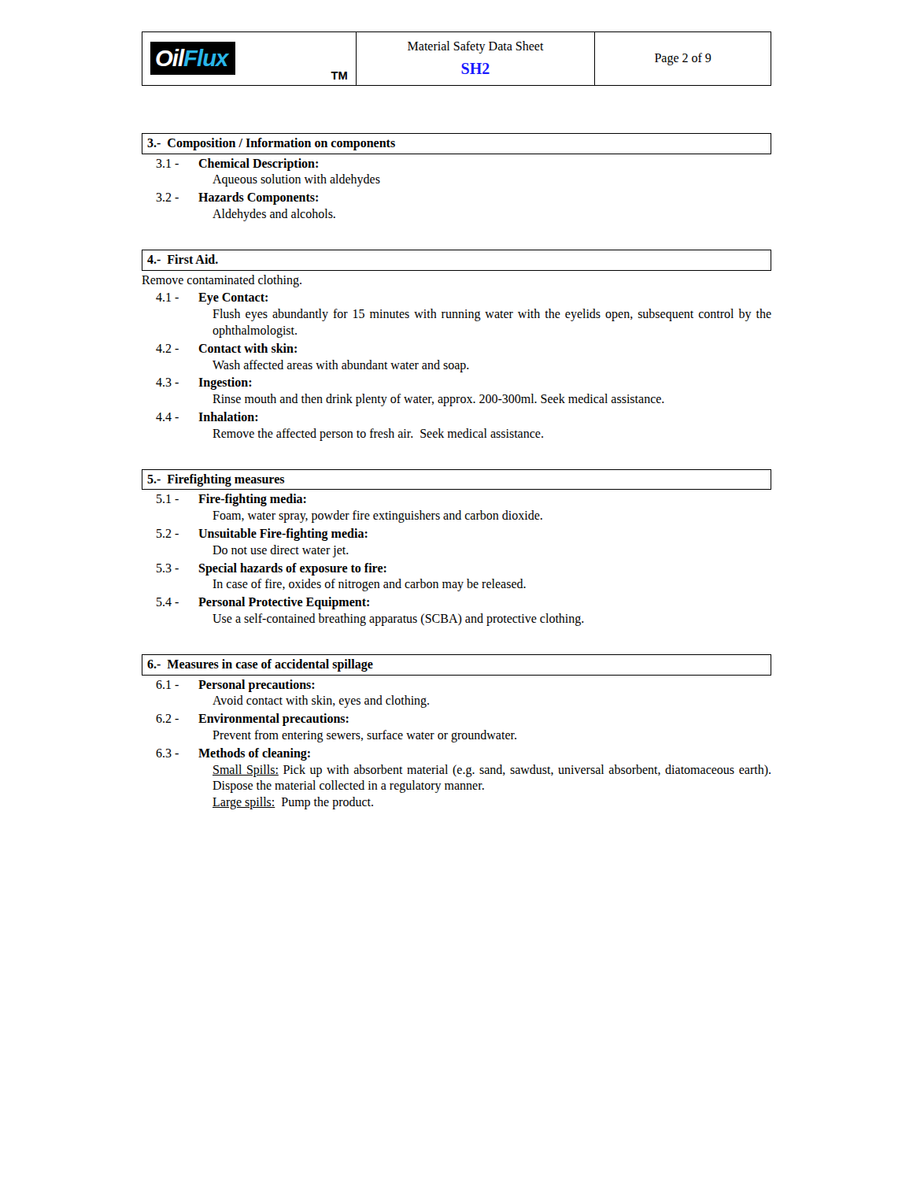| Oil Flux TM | Material Safety Data Sheet SH2 | Page 2 of 9 |
3.- Composition / Information on components
3.1 - Chemical Description:
Aqueous solution with aldehydes
3.2 - Hazards Components:
Aldehydes and alcohols.
4.- First Aid.
Remove contaminated clothing.
4.1 - Eye Contact:
Flush eyes abundantly for 15 minutes with running water with the eyelids open, subsequent control by the ophthalmologist.
4.2 - Contact with skin:
Wash affected areas with abundant water and soap.
4.3 - Ingestion:
Rinse mouth and then drink plenty of water, approx. 200-300ml. Seek medical assistance.
4.4 - Inhalation:
Remove the affected person to fresh air. Seek medical assistance.
5.- Firefighting measures
5.1 - Fire-fighting media:
Foam, water spray, powder fire extinguishers and carbon dioxide.
5.2 - Unsuitable Fire-fighting media:
Do not use direct water jet.
5.3 - Special hazards of exposure to fire:
In case of fire, oxides of nitrogen and carbon may be released.
5.4 - Personal Protective Equipment:
Use a self-contained breathing apparatus (SCBA) and protective clothing.
6.- Measures in case of accidental spillage
6.1 - Personal precautions:
Avoid contact with skin, eyes and clothing.
6.2 - Environmental precautions:
Prevent from entering sewers, surface water or groundwater.
6.3 - Methods of cleaning:
Small Spills: Pick up with absorbent material (e.g. sand, sawdust, universal absorbent, diatomaceous earth). Dispose the material collected in a regulatory manner.
Large spills: Pump the product.